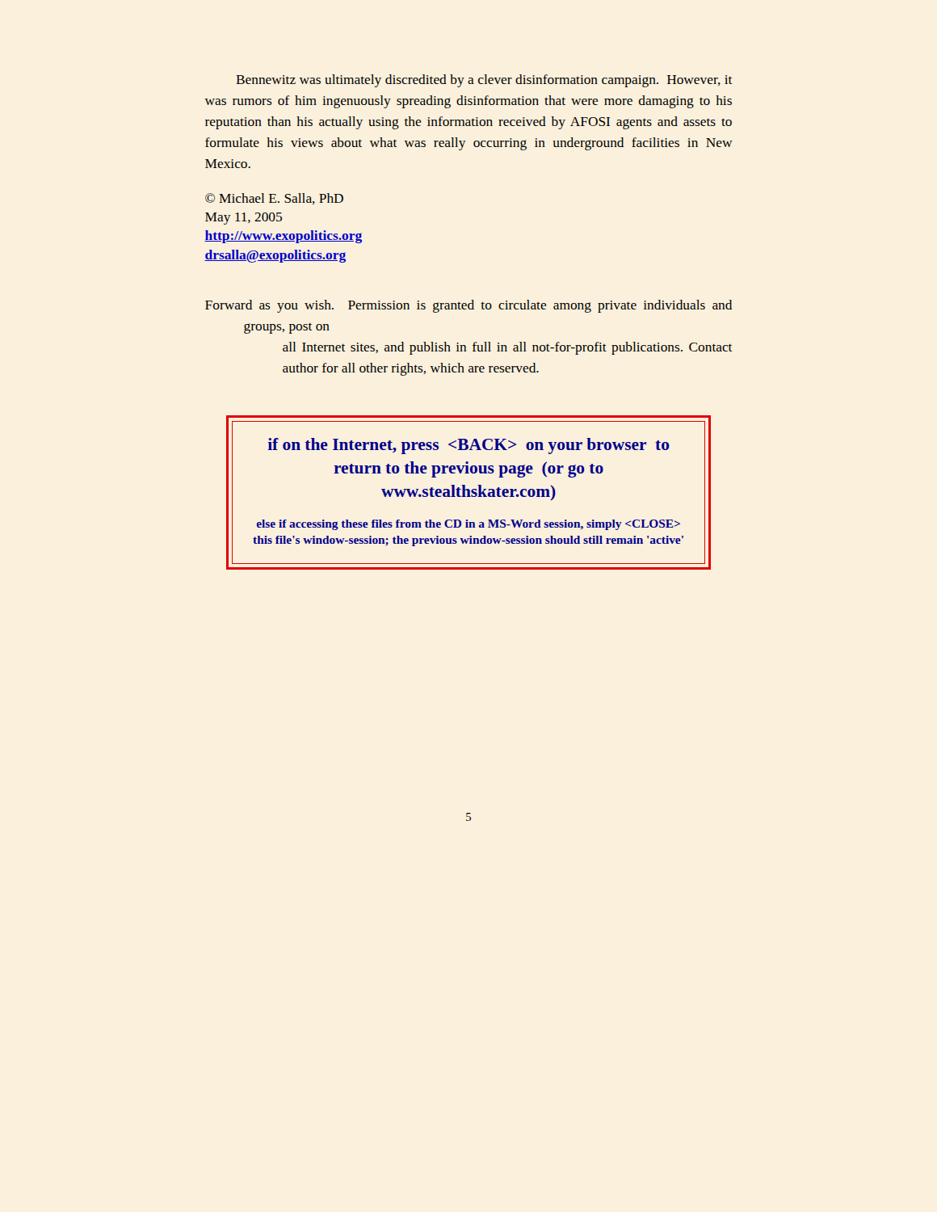Bennewitz was ultimately discredited by a clever disinformation campaign. However, it was rumors of him ingenuously spreading disinformation that were more damaging to his reputation than his actually using the information received by AFOSI agents and assets to formulate his views about what was really occurring in underground facilities in New Mexico.
© Michael E. Salla, PhD
May 11, 2005
http://www.exopolitics.org
drsalla@exopolitics.org
Forward as you wish. Permission is granted to circulate among private individuals and groups, post on all Internet sites, and publish in full in all not-for-profit publications. Contact author for all other rights, which are reserved.
if on the Internet, press <BACK> on your browser to return to the previous page (or go to www.stealthskater.com)
else if accessing these files from the CD in a MS-Word session, simply <CLOSE> this file's window-session; the previous window-session should still remain 'active'
5